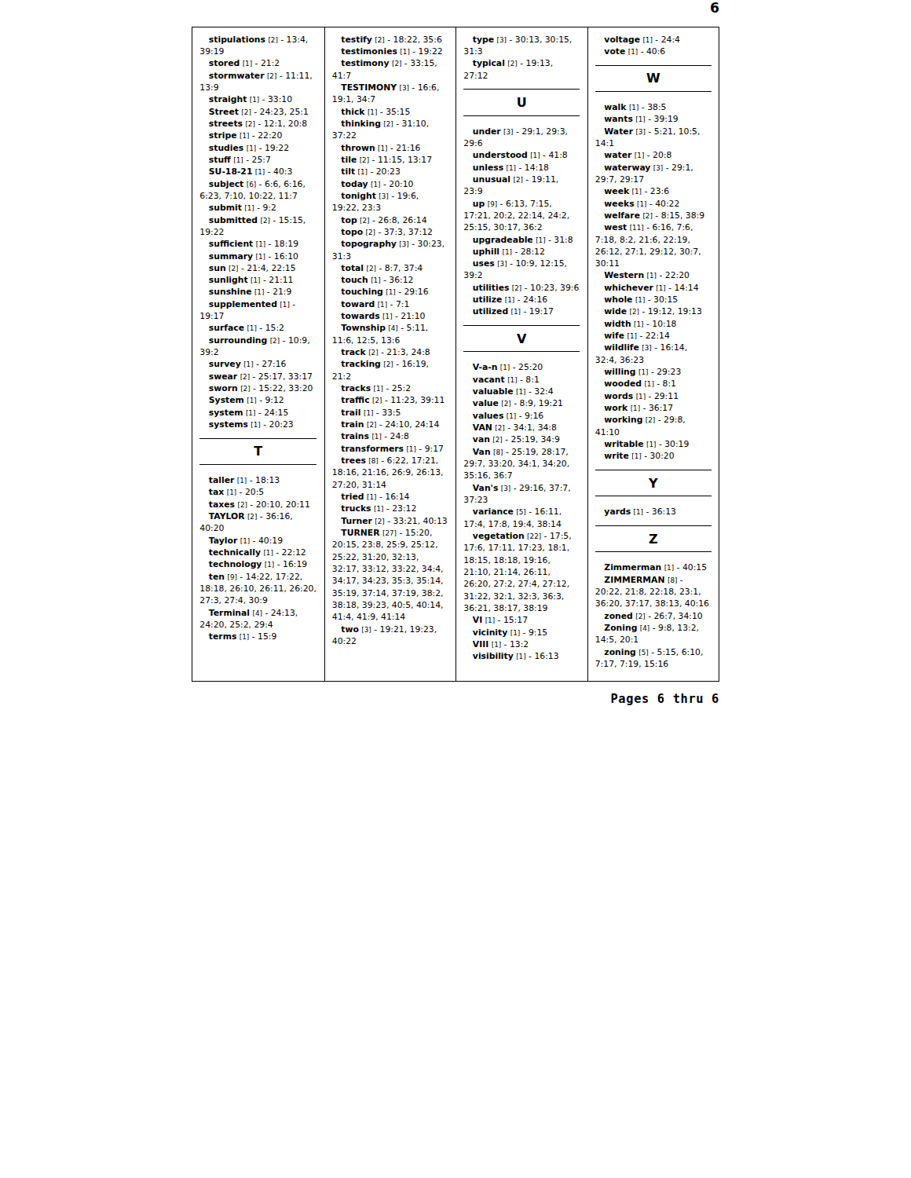6
stipulations [2] - 13:4, 39:19
stored [1] - 21:2
stormwater [2] - 11:11, 13:9
straight [1] - 33:10
Street [2] - 24:23, 25:1
streets [2] - 12:1, 20:8
stripe [1] - 22:20
studies [1] - 19:22
stuff [1] - 25:7
SU-18-21 [1] - 40:3
subject [6] - 6:6, 6:16, 6:23, 7:10, 10:22, 11:7
submit [1] - 9:2
submitted [2] - 15:15, 19:22
sufficient [1] - 18:19
summary [1] - 16:10
sun [2] - 21:4, 22:15
sunlight [1] - 21:11
sunshine [1] - 21:9
supplemented [1] - 19:17
surface [1] - 15:2
surrounding [2] - 10:9, 39:2
survey [1] - 27:16
swear [2] - 25:17, 33:17
sworn [2] - 15:22, 33:20
System [1] - 9:12
system [1] - 24:15
systems [1] - 20:23
T
taller [1] - 18:13
tax [1] - 20:5
taxes [2] - 20:10, 20:11
TAYLOR [2] - 36:16, 40:20
Taylor [1] - 40:19
technically [1] - 22:12
technology [1] - 16:19
ten [9] - 14:22, 17:22, 18:18, 26:10, 26:11, 26:20, 27:3, 27:4, 30:9
Terminal [4] - 24:13, 24:20, 25:2, 29:4
terms [1] - 15:9
testify [2] - 18:22, 35:6
testimonies [1] - 19:22
testimony [2] - 33:15, 41:7
TESTIMONY [3] - 16:6, 19:1, 34:7
thick [1] - 35:15
thinking [2] - 31:10, 37:22
thrown [1] - 21:16
tile [2] - 11:15, 13:17
tilt [1] - 20:23
today [1] - 20:10
tonight [3] - 19:6, 19:22, 23:3
top [2] - 26:8, 26:14
topo [2] - 37:3, 37:12
topography [3] - 30:23, 31:3
total [2] - 8:7, 37:4
touch [1] - 36:12
touching [1] - 29:16
toward [1] - 7:1
towards [1] - 21:10
Township [4] - 5:11, 11:6, 12:5, 13:6
track [2] - 21:3, 24:8
tracking [2] - 16:19, 21:2
tracks [1] - 25:2
traffic [2] - 11:23, 39:11
trail [1] - 33:5
train [2] - 24:10, 24:14
trains [1] - 24:8
transformers [1] - 9:17
trees [8] - 6:22, 17:21, 18:16, 21:16, 26:9, 26:13, 27:20, 31:14
tried [1] - 16:14
trucks [1] - 23:12
Turner [2] - 33:21, 40:13
TURNER [27] - 15:20, 20:15, 23:8, 25:9, 25:12, 25:22, 31:20, 32:13, 32:17, 33:12, 33:22, 34:4, 34:17, 34:23, 35:3, 35:14, 35:19, 37:14, 37:19, 38:2, 38:18, 39:23, 40:5, 40:14, 41:4, 41:9, 41:14
two [3] - 19:21, 19:23, 40:22
type [3] - 30:13, 30:15, 31:3
typical [2] - 19:13, 27:12
U
under [3] - 29:1, 29:3, 29:6
understood [1] - 41:8
unless [1] - 14:18
unusual [2] - 19:11, 23:9
up [9] - 6:13, 7:15, 17:21, 20:2, 22:14, 24:2, 25:15, 30:17, 36:2
upgradeable [1] - 31:8
uphill [1] - 28:12
uses [3] - 10:9, 12:15, 39:2
utilities [2] - 10:23, 39:6
utilize [1] - 24:16
utilized [1] - 19:17
V
V-a-n [1] - 25:20
vacant [1] - 8:1
valuable [1] - 32:4
value [2] - 8:9, 19:21
values [1] - 9:16
VAN [2] - 34:1, 34:8
van [2] - 25:19, 34:9
Van [8] - 25:19, 28:17, 29:7, 33:20, 34:1, 34:20, 35:16, 36:7
Van's [3] - 29:16, 37:7, 37:23
variance [5] - 16:11, 17:4, 17:8, 19:4, 38:14
vegetation [22] - 17:5, 17:6, 17:11, 17:23, 18:1, 18:15, 18:18, 19:16, 21:10, 21:14, 26:11, 26:20, 27:2, 27:4, 27:12, 31:22, 32:1, 32:3, 36:3, 36:21, 38:17, 38:19
VI [1] - 15:17
vicinity [1] - 9:15
VIII [1] - 13:2
visibility [1] - 16:13
voltage [1] - 24:4
vote [1] - 40:6
W
walk [1] - 38:5
wants [1] - 39:19
Water [3] - 5:21, 10:5, 14:1
water [1] - 20:8
waterway [3] - 29:1, 29:7, 29:17
week [1] - 23:6
weeks [1] - 40:22
welfare [2] - 8:15, 38:9
west [11] - 6:16, 7:6, 7:18, 8:2, 21:6, 22:19, 26:12, 27:1, 29:12, 30:7, 30:11
Western [1] - 22:20
whichever [1] - 14:14
whole [1] - 30:15
wide [2] - 19:12, 19:13
width [1] - 10:18
wife [1] - 22:14
wildlife [3] - 16:14, 32:4, 36:23
willing [1] - 29:23
wooded [1] - 8:1
words [1] - 29:11
work [1] - 36:17
working [2] - 29:8, 41:10
writable [1] - 30:19
write [1] - 30:20
Y
yards [1] - 36:13
Z
Zimmerman [1] - 40:15
ZIMMERMAN [8] - 20:22, 21:8, 22:18, 23:1, 36:20, 37:17, 38:13, 40:16
zoned [2] - 26:7, 34:10
Zoning [4] - 9:8, 13:2, 14:5, 20:1
zoning [5] - 5:15, 6:10, 7:17, 7:19, 15:16
Pages 6 thru 6